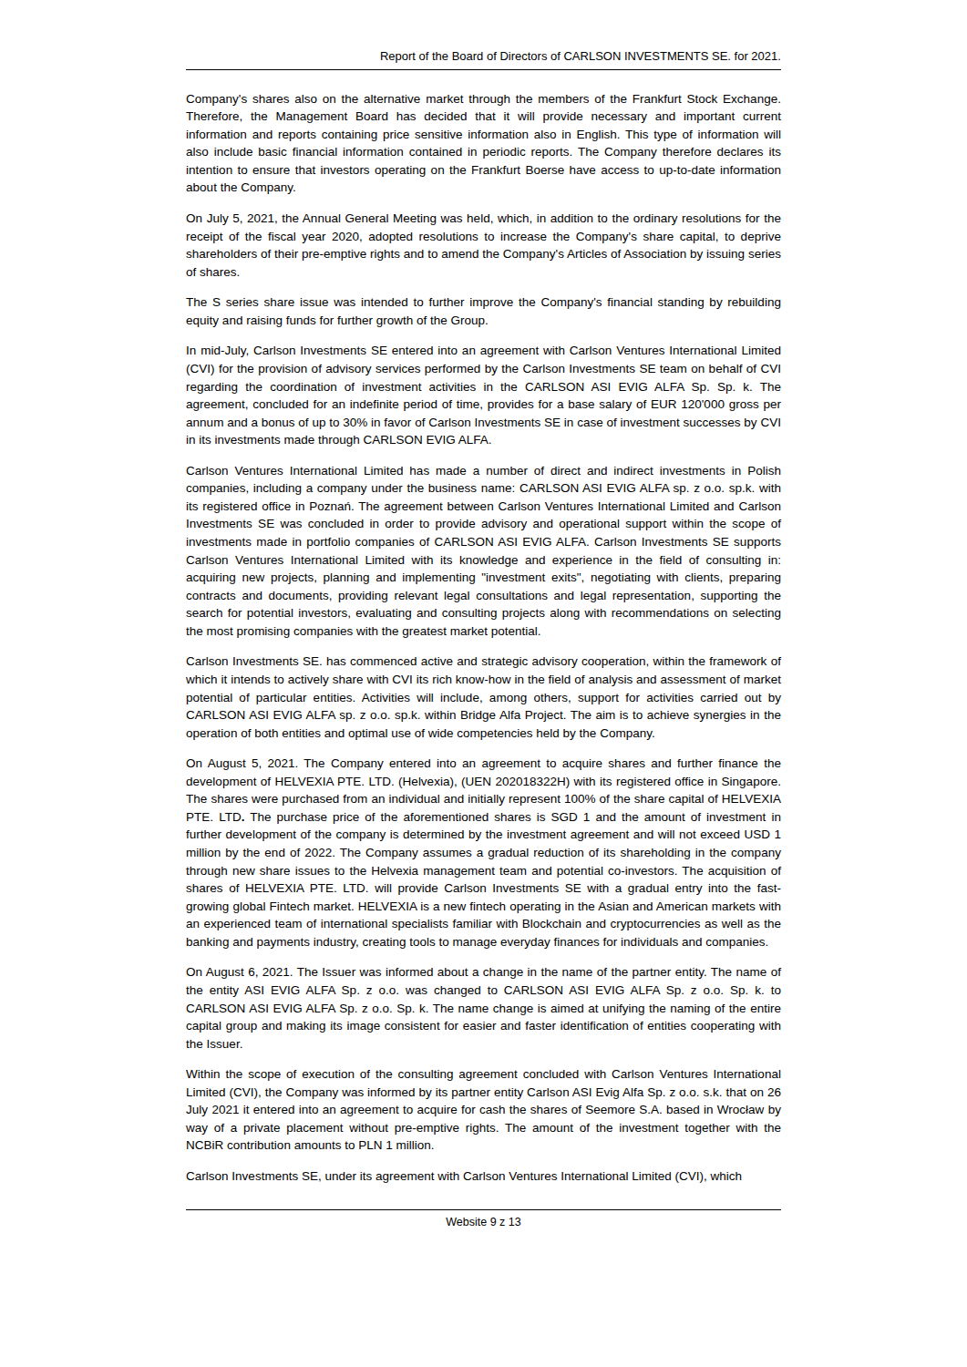Report of the Board of Directors of CARLSON INVESTMENTS SE. for 2021.
Company's shares also on the alternative market through the members of the Frankfurt Stock Exchange. Therefore, the Management Board has decided that it will provide necessary and important current information and reports containing price sensitive information also in English. This type of information will also include basic financial information contained in periodic reports. The Company therefore declares its intention to ensure that investors operating on the Frankfurt Boerse have access to up-to-date information about the Company.
On July 5, 2021, the Annual General Meeting was held, which, in addition to the ordinary resolutions for the receipt of the fiscal year 2020, adopted resolutions to increase the Company's share capital, to deprive shareholders of their pre-emptive rights and to amend the Company's Articles of Association by issuing series of shares.
The S series share issue was intended to further improve the Company's financial standing by rebuilding equity and raising funds for further growth of the Group.
In mid-July, Carlson Investments SE entered into an agreement with Carlson Ventures International Limited (CVI) for the provision of advisory services performed by the Carlson Investments SE team on behalf of CVI regarding the coordination of investment activities in the CARLSON ASI EVIG ALFA Sp. Sp. k. The agreement, concluded for an indefinite period of time, provides for a base salary of EUR 120'000 gross per annum and a bonus of up to 30% in favor of Carlson Investments SE in case of investment successes by CVI in its investments made through CARLSON EVIG ALFA.
Carlson Ventures International Limited has made a number of direct and indirect investments in Polish companies, including a company under the business name: CARLSON ASI EVIG ALFA sp. z o.o. sp.k. with its registered office in Poznań. The agreement between Carlson Ventures International Limited and Carlson Investments SE was concluded in order to provide advisory and operational support within the scope of investments made in portfolio companies of CARLSON ASI EVIG ALFA. Carlson Investments SE supports Carlson Ventures International Limited with its knowledge and experience in the field of consulting in: acquiring new projects, planning and implementing "investment exits", negotiating with clients, preparing contracts and documents, providing relevant legal consultations and legal representation, supporting the search for potential investors, evaluating and consulting projects along with recommendations on selecting the most promising companies with the greatest market potential.
Carlson Investments SE. has commenced active and strategic advisory cooperation, within the framework of which it intends to actively share with CVI its rich know-how in the field of analysis and assessment of market potential of particular entities. Activities will include, among others, support for activities carried out by CARLSON ASI EVIG ALFA sp. z o.o. sp.k. within Bridge Alfa Project. The aim is to achieve synergies in the operation of both entities and optimal use of wide competencies held by the Company.
On August 5, 2021. The Company entered into an agreement to acquire shares and further finance the development of HELVEXIA PTE. LTD. (Helvexia), (UEN 202018322H) with its registered office in Singapore. The shares were purchased from an individual and initially represent 100% of the share capital of HELVEXIA PTE. LTD. The purchase price of the aforementioned shares is SGD 1 and the amount of investment in further development of the company is determined by the investment agreement and will not exceed USD 1 million by the end of 2022. The Company assumes a gradual reduction of its shareholding in the company through new share issues to the Helvexia management team and potential co-investors. The acquisition of shares of HELVEXIA PTE. LTD. will provide Carlson Investments SE with a gradual entry into the fast-growing global Fintech market. HELVEXIA is a new fintech operating in the Asian and American markets with an experienced team of international specialists familiar with Blockchain and cryptocurrencies as well as the banking and payments industry, creating tools to manage everyday finances for individuals and companies.
On August 6, 2021. The Issuer was informed about a change in the name of the partner entity. The name of the entity ASI EVIG ALFA Sp. z o.o. was changed to CARLSON ASI EVIG ALFA Sp. z o.o. Sp. k. to CARLSON ASI EVIG ALFA Sp. z o.o. Sp. k. The name change is aimed at unifying the naming of the entire capital group and making its image consistent for easier and faster identification of entities cooperating with the Issuer.
Within the scope of execution of the consulting agreement concluded with Carlson Ventures International Limited (CVI), the Company was informed by its partner entity Carlson ASI Evig Alfa Sp. z o.o. s.k. that on 26 July 2021 it entered into an agreement to acquire for cash the shares of Seemore S.A. based in Wrocław by way of a private placement without pre-emptive rights. The amount of the investment together with the NCBiR contribution amounts to PLN 1 million.
Carlson Investments SE, under its agreement with Carlson Ventures International Limited (CVI), which
Website 9 z 13